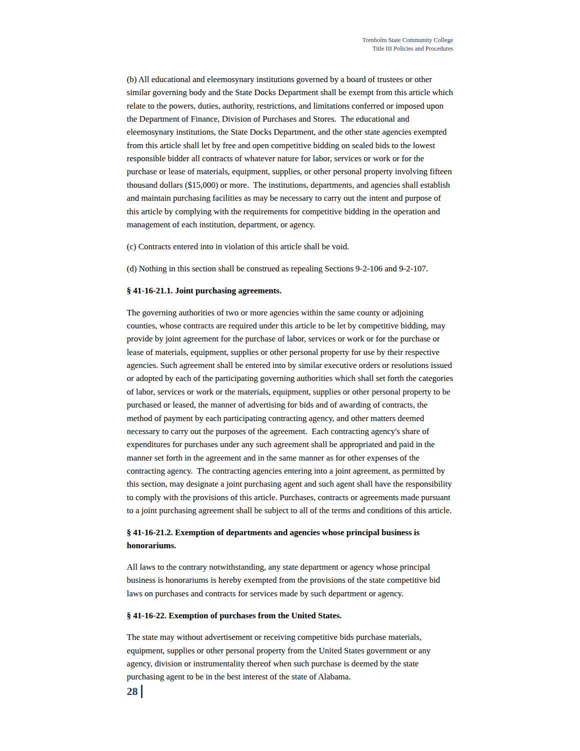Trenholm State Community College Title III Policies and Procedures
(b) All educational and eleemosynary institutions governed by a board of trustees or other similar governing body and the State Docks Department shall be exempt from this article which relate to the powers, duties, authority, restrictions, and limitations conferred or imposed upon the Department of Finance, Division of Purchases and Stores. The educational and eleemosynary institutions, the State Docks Department, and the other state agencies exempted from this article shall let by free and open competitive bidding on sealed bids to the lowest responsible bidder all contracts of whatever nature for labor, services or work or for the purchase or lease of materials, equipment, supplies, or other personal property involving fifteen thousand dollars ($15,000) or more. The institutions, departments, and agencies shall establish and maintain purchasing facilities as may be necessary to carry out the intent and purpose of this article by complying with the requirements for competitive bidding in the operation and management of each institution, department, or agency.
(c) Contracts entered into in violation of this article shall be void.
(d) Nothing in this section shall be construed as repealing Sections 9-2-106 and 9-2-107.
§ 41-16-21.1. Joint purchasing agreements.
The governing authorities of two or more agencies within the same county or adjoining counties, whose contracts are required under this article to be let by competitive bidding, may provide by joint agreement for the purchase of labor, services or work or for the purchase or lease of materials, equipment, supplies or other personal property for use by their respective agencies. Such agreement shall be entered into by similar executive orders or resolutions issued or adopted by each of the participating governing authorities which shall set forth the categories of labor, services or work or the materials, equipment, supplies or other personal property to be purchased or leased, the manner of advertising for bids and of awarding of contracts, the method of payment by each participating contracting agency, and other matters deemed necessary to carry out the purposes of the agreement. Each contracting agency's share of expenditures for purchases under any such agreement shall be appropriated and paid in the manner set forth in the agreement and in the same manner as for other expenses of the contracting agency. The contracting agencies entering into a joint agreement, as permitted by this section, may designate a joint purchasing agent and such agent shall have the responsibility to comply with the provisions of this article. Purchases, contracts or agreements made pursuant to a joint purchasing agreement shall be subject to all of the terms and conditions of this article.
§ 41-16-21.2. Exemption of departments and agencies whose principal business is honorariums.
All laws to the contrary notwithstanding, any state department or agency whose principal business is honorariums is hereby exempted from the provisions of the state competitive bid laws on purchases and contracts for services made by such department or agency.
§ 41-16-22. Exemption of purchases from the United States.
The state may without advertisement or receiving competitive bids purchase materials, equipment, supplies or other personal property from the United States government or any agency, division or instrumentality thereof when such purchase is deemed by the state purchasing agent to be in the best interest of the state of Alabama.
28